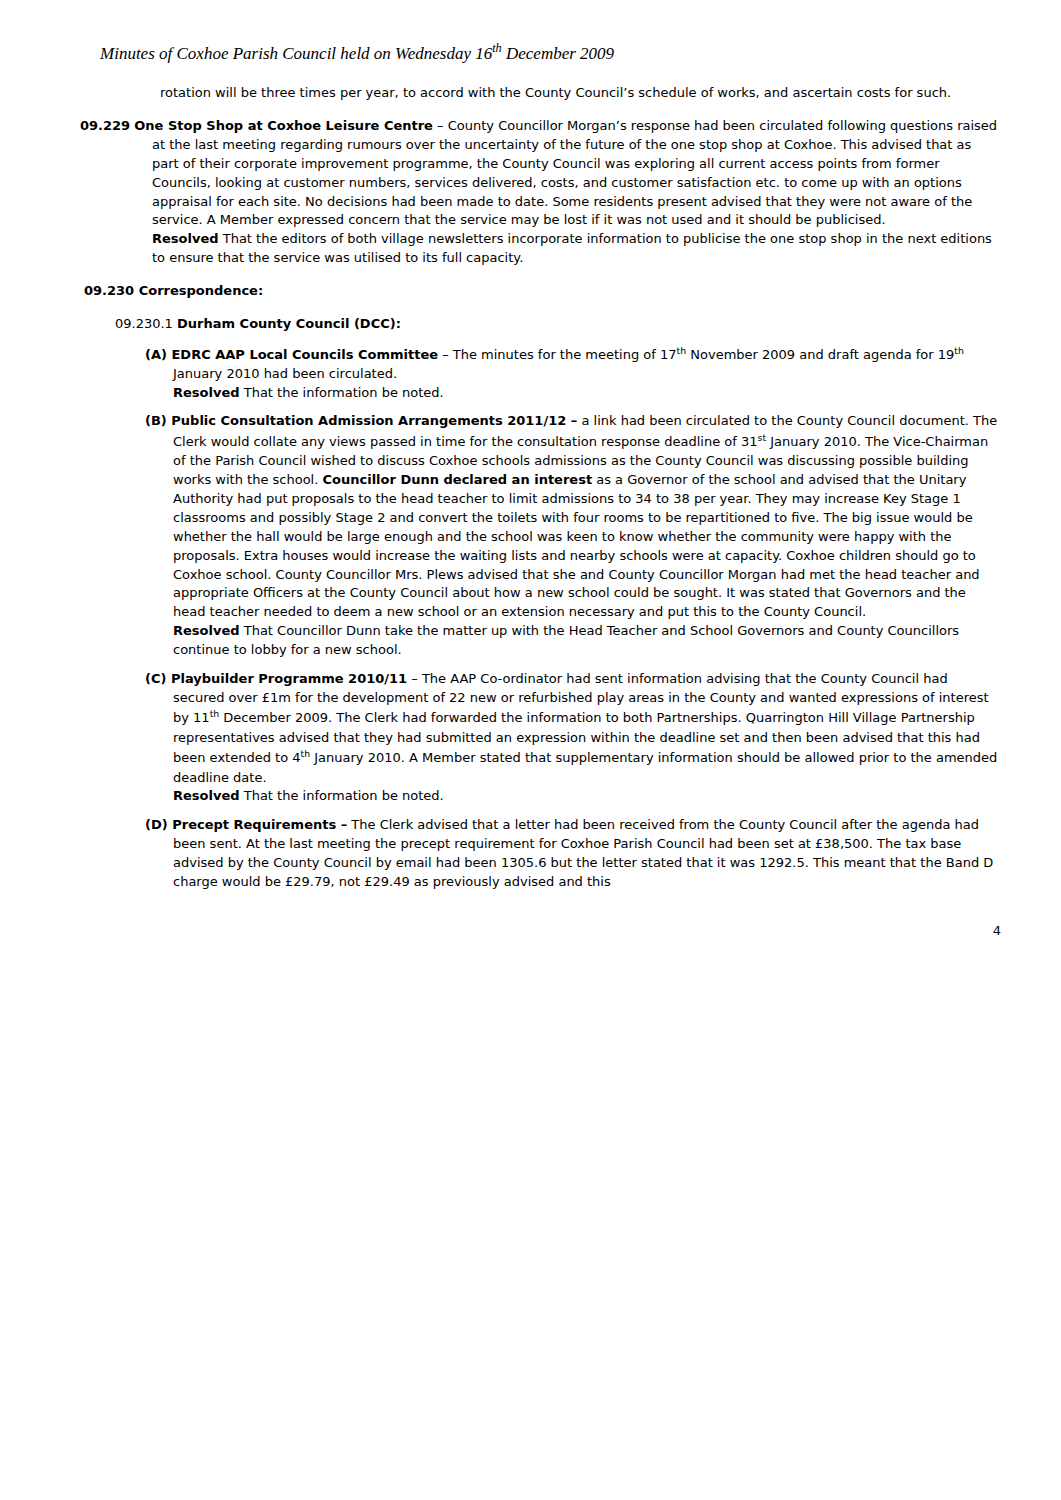Minutes of Coxhoe Parish Council held on Wednesday 16th December 2009
rotation will be three times per year, to accord with the County Council’s schedule of works, and ascertain costs for such.
09.229 One Stop Shop at Coxhoe Leisure Centre – County Councillor Morgan’s response had been circulated following questions raised at the last meeting regarding rumours over the uncertainty of the future of the one stop shop at Coxhoe. This advised that as part of their corporate improvement programme, the County Council was exploring all current access points from former Councils, looking at customer numbers, services delivered, costs, and customer satisfaction etc. to come up with an options appraisal for each site. No decisions had been made to date. Some residents present advised that they were not aware of the service. A Member expressed concern that the service may be lost if it was not used and it should be publicised.
Resolved That the editors of both village newsletters incorporate information to publicise the one stop shop in the next editions to ensure that the service was utilised to its full capacity.
09.230 Correspondence:
09.230.1 Durham County Council (DCC):
(A) EDRC AAP Local Councils Committee – The minutes for the meeting of 17th November 2009 and draft agenda for 19th January 2010 had been circulated.
Resolved That the information be noted.
(B) Public Consultation Admission Arrangements 2011/12 – a link had been circulated to the County Council document. The Clerk would collate any views passed in time for the consultation response deadline of 31st January 2010. The Vice-Chairman of the Parish Council wished to discuss Coxhoe schools admissions as the County Council was discussing possible building works with the school. Councillor Dunn declared an interest as a Governor of the school and advised that the Unitary Authority had put proposals to the head teacher to limit admissions to 34 to 38 per year. They may increase Key Stage 1 classrooms and possibly Stage 2 and convert the toilets with four rooms to be repartitioned to five. The big issue would be whether the hall would be large enough and the school was keen to know whether the community were happy with the proposals. Extra houses would increase the waiting lists and nearby schools were at capacity. Coxhoe children should go to Coxhoe school. County Councillor Mrs. Plews advised that she and County Councillor Morgan had met the head teacher and appropriate Officers at the County Council about how a new school could be sought. It was stated that Governors and the head teacher needed to deem a new school or an extension necessary and put this to the County Council.
Resolved That Councillor Dunn take the matter up with the Head Teacher and School Governors and County Councillors continue to lobby for a new school.
(C) Playbuilder Programme 2010/11 – The AAP Co-ordinator had sent information advising that the County Council had secured over £1m for the development of 22 new or refurbished play areas in the County and wanted expressions of interest by 11th December 2009. The Clerk had forwarded the information to both Partnerships. Quarrington Hill Village Partnership representatives advised that they had submitted an expression within the deadline set and then been advised that this had been extended to 4th January 2010. A Member stated that supplementary information should be allowed prior to the amended deadline date.
Resolved That the information be noted.
(D) Precept Requirements – The Clerk advised that a letter had been received from the County Council after the agenda had been sent. At the last meeting the precept requirement for Coxhoe Parish Council had been set at £38,500. The tax base advised by the County Council by email had been 1305.6 but the letter stated that it was 1292.5. This meant that the Band D charge would be £29.79, not £29.49 as previously advised and this
4